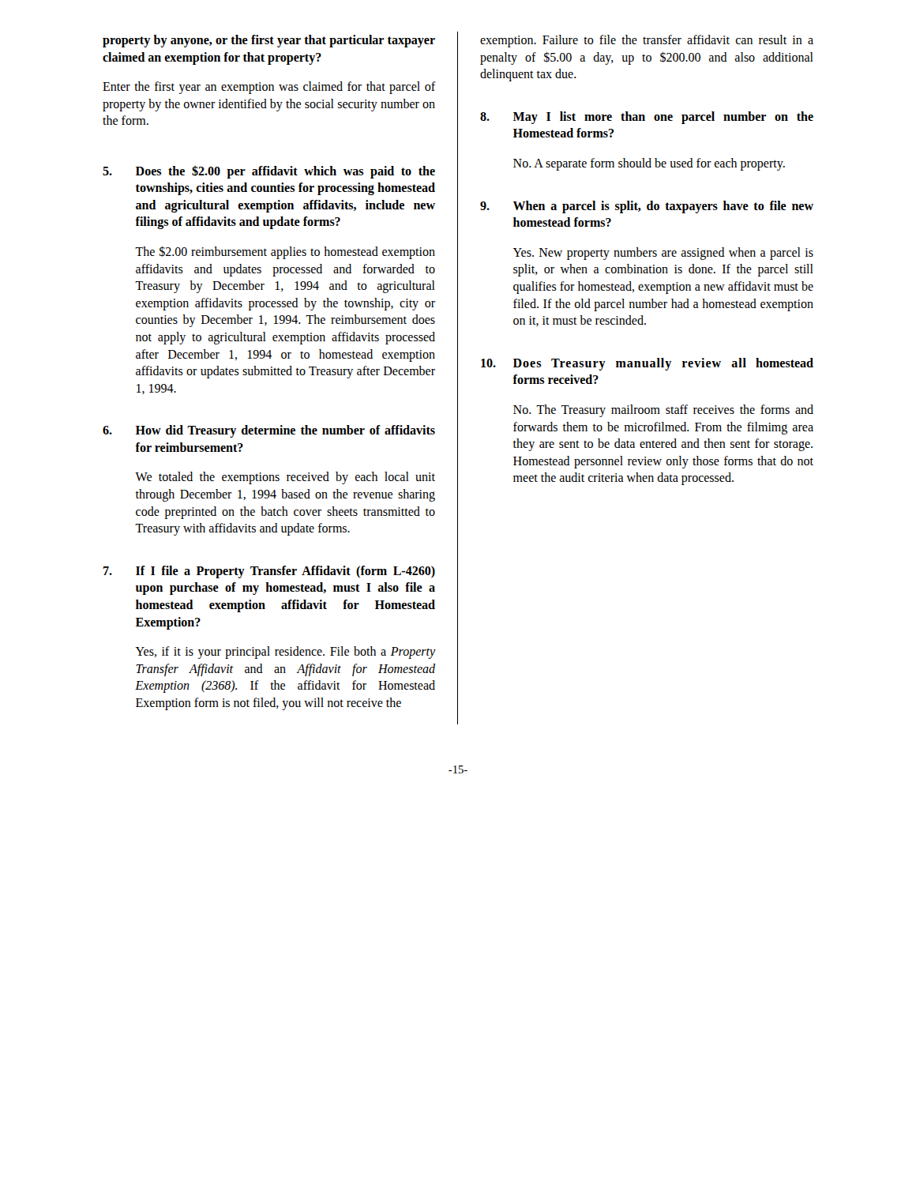property by anyone, or the first year that particular taxpayer claimed an exemption for that property?
Enter the first year an exemption was claimed for that parcel of property by the owner identified by the social security number on the form.
5.
Does the $2.00 per affidavit which was paid to the townships, cities and counties for processing homestead and agricultural exemption affidavits, include new filings of affidavits and update forms?
The $2.00 reimbursement applies to homestead exemption affidavits and updates processed and forwarded to Treasury by December 1, 1994 and to agricultural exemption affidavits processed by the township, city or counties by December 1, 1994. The reimbursement does not apply to agricultural exemption affidavits processed after December 1, 1994 or to homestead exemption affidavits or updates submitted to Treasury after December 1, 1994.
6.
How did Treasury determine the number of affidavits for reimbursement?
We totaled the exemptions received by each local unit through December 1, 1994 based on the revenue sharing code preprinted on the batch cover sheets transmitted to Treasury with affidavits and update forms.
7.
If I file a Property Transfer Affidavit (form L-4260) upon purchase of my homestead, must I also file a homestead exemption affidavit for Homestead Exemption?
Yes, if it is your principal residence. File both a Property Transfer Affidavit and an Affidavit for Homestead Exemption (2368). If the affidavit for Homestead Exemption form is not filed, you will not receive the
exemption. Failure to file the transfer affidavit can result in a penalty of $5.00 a day, up to $200.00 and also additional delinquent tax due.
8.
May I list more than one parcel number on the Homestead forms?
No. A separate form should be used for each property.
9.
When a parcel is split, do taxpayers have to file new homestead forms?
Yes. New property numbers are assigned when a parcel is split, or when a combination is done. If the parcel still qualifies for homestead, exemption a new affidavit must be filed. If the old parcel number had a homestead exemption on it, it must be rescinded.
10.
Does Treasury manually review all homestead forms received?
No. The Treasury mailroom staff receives the forms and forwards them to be microfilmed. From the filmimg area they are sent to be data entered and then sent for storage. Homestead personnel review only those forms that do not meet the audit criteria when data processed.
-15-